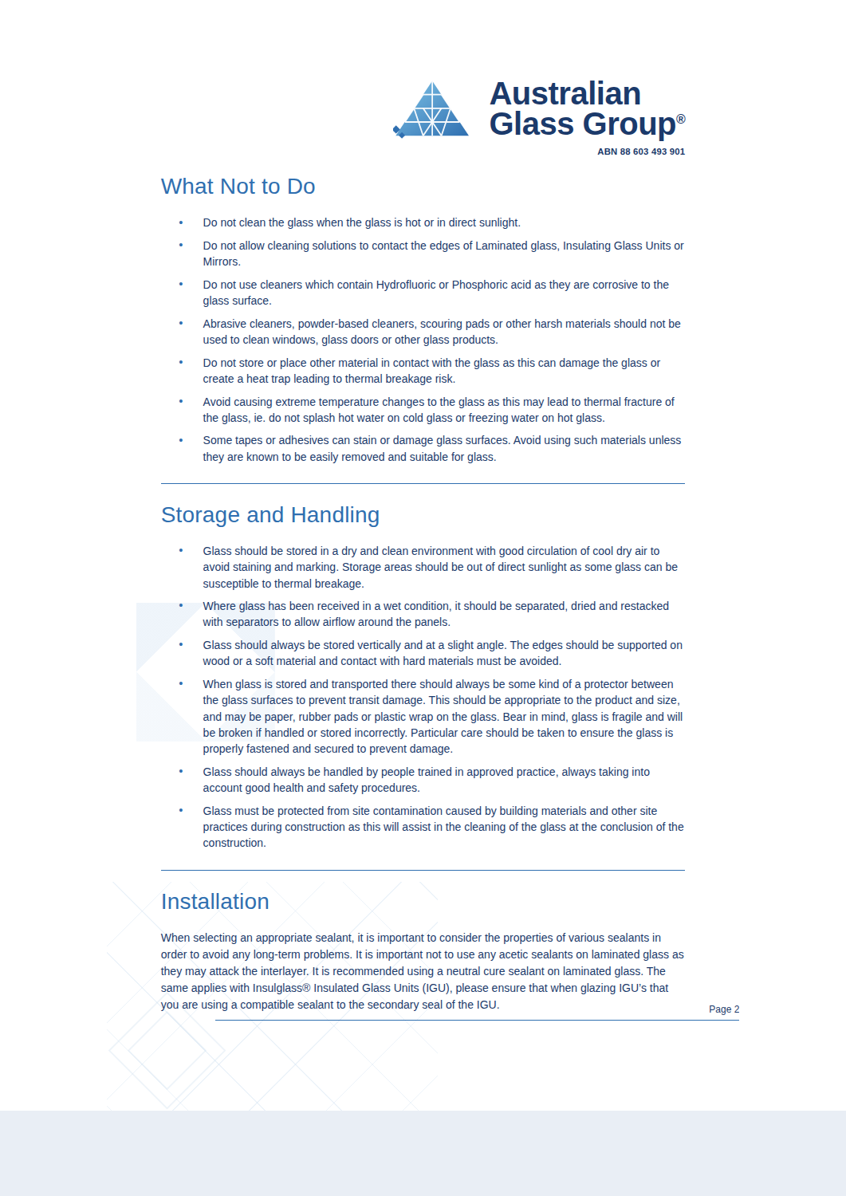Australian Glass Group®
ABN 88 603 493 901
What Not to Do
Do not clean the glass when the glass is hot or in direct sunlight.
Do not allow cleaning solutions to contact the edges of Laminated glass, Insulating Glass Units or Mirrors.
Do not use cleaners which contain Hydrofluoric or Phosphoric acid as they are corrosive to the glass surface.
Abrasive cleaners, powder-based cleaners, scouring pads or other harsh materials should not be used to clean windows, glass doors or other glass products.
Do not store or place other material in contact with the glass as this can damage the glass or create a heat trap leading to thermal breakage risk.
Avoid causing extreme temperature changes to the glass as this may lead to thermal fracture of the glass, ie. do not splash hot water on cold glass or freezing water on hot glass.
Some tapes or adhesives can stain or damage glass surfaces. Avoid using such materials unless they are known to be easily removed and suitable for glass.
Storage and Handling
Glass should be stored in a dry and clean environment with good circulation of cool dry air to avoid staining and marking. Storage areas should be out of direct sunlight as some glass can be susceptible to thermal breakage.
Where glass has been received in a wet condition, it should be separated, dried and restacked with separators to allow airflow around the panels.
Glass should always be stored vertically and at a slight angle. The edges should be supported on wood or a soft material and contact with hard materials must be avoided.
When glass is stored and transported there should always be some kind of a protector between the glass surfaces to prevent transit damage. This should be appropriate to the product and size, and may be paper, rubber pads or plastic wrap on the glass. Bear in mind, glass is fragile and will be broken if handled or stored incorrectly. Particular care should be taken to ensure the glass is properly fastened and secured to prevent damage.
Glass should always be handled by people trained in approved practice, always taking into account good health and safety procedures.
Glass must be protected from site contamination caused by building materials and other site practices during construction as this will assist in the cleaning of the glass at the conclusion of the construction.
Installation
When selecting an appropriate sealant, it is important to consider the properties of various sealants in order to avoid any long-term problems. It is important not to use any acetic sealants on laminated glass as they may attack the interlayer. It is recommended using a neutral cure sealant on laminated glass. The same applies with Insulglass® Insulated Glass Units (IGU), please ensure that when glazing IGU’s that you are using a compatible sealant to the secondary seal of the IGU.
Page 2